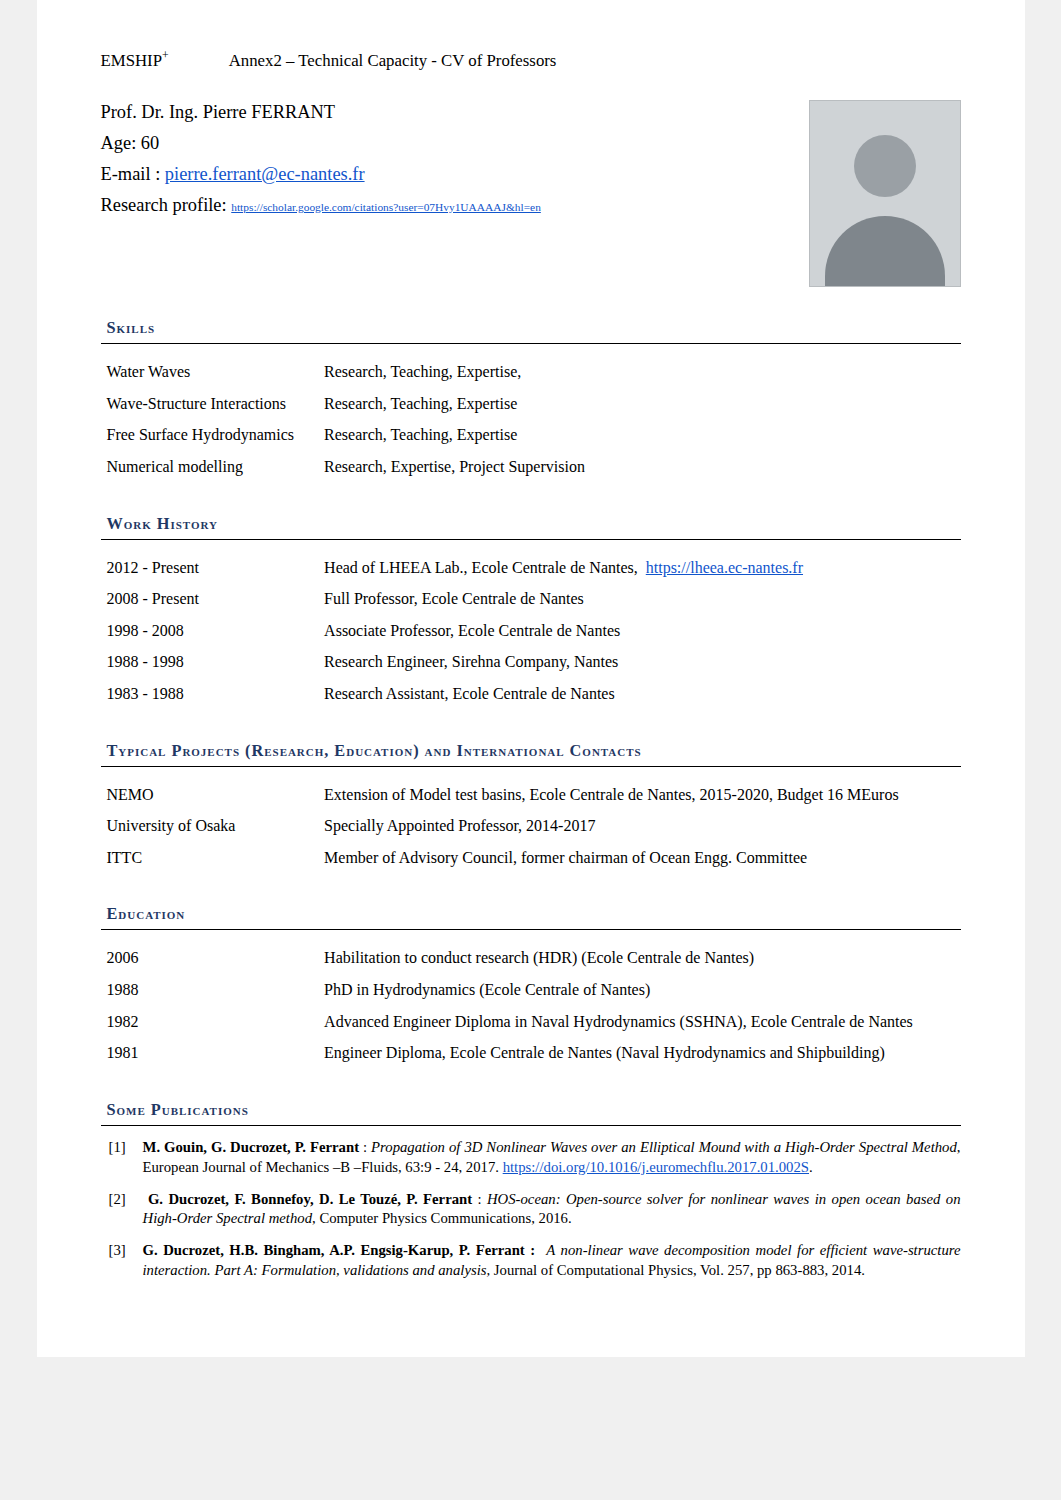EMSHIP+
Annex2 – Technical Capacity - CV of Professors
Prof. Dr. Ing. Pierre FERRANT
Age: 60
E-mail : pierre.ferrant@ec-nantes.fr
Research profile: https://scholar.google.com/citations?user=07Hvy1UAAAAJ&hl=en
Skills
| Water Waves | Research, Teaching, Expertise, |
| Wave-Structure Interactions | Research, Teaching, Expertise |
| Free Surface Hydrodynamics | Research, Teaching, Expertise |
| Numerical modelling | Research, Expertise, Project Supervision |
Work History
| 2012 - Present | Head of LHEEA Lab., Ecole Centrale de Nantes, https://lheea.ec-nantes.fr |
| 2008 - Present | Full Professor, Ecole Centrale de Nantes |
| 1998 - 2008 | Associate Professor, Ecole Centrale de Nantes |
| 1988 - 1998 | Research Engineer, Sirehna Company, Nantes |
| 1983 - 1988 | Research Assistant, Ecole Centrale de Nantes |
Typical Projects (Research, Education) and International Contacts
| NEMO | Extension of Model test basins, Ecole Centrale de Nantes, 2015-2020, Budget 16 MEuros |
| University of Osaka | Specially Appointed Professor, 2014-2017 |
| ITTC | Member of Advisory Council, former chairman of Ocean Engg. Committee |
Education
| 2006 | Habilitation to conduct research (HDR) (Ecole Centrale de Nantes) |
| 1988 | PhD in Hydrodynamics (Ecole Centrale of Nantes) |
| 1982 | Advanced Engineer Diploma in Naval Hydrodynamics (SSHNA), Ecole Centrale de Nantes |
| 1981 | Engineer Diploma, Ecole Centrale de Nantes (Naval Hydrodynamics and Shipbuilding) |
Some Publications
M. Gouin, G. Ducrozet, P. Ferrant : Propagation of 3D Nonlinear Waves over an Elliptical Mound with a High-Order Spectral Method, European Journal of Mechanics –B –Fluids, 63:9 - 24, 2017. https://doi.org/10.1016/j.euromechflu.2017.01.002S.
G. Ducrozet, F. Bonnefoy, D. Le Touzé, P. Ferrant : HOS-ocean: Open-source solver for nonlinear waves in open ocean based on High-Order Spectral method, Computer Physics Communications, 2016.
G. Ducrozet, H.B. Bingham, A.P. Engsig-Karup, P. Ferrant : A non-linear wave decomposition model for efficient wave-structure interaction. Part A: Formulation, validations and analysis, Journal of Computational Physics, Vol. 257, pp 863-883, 2014.